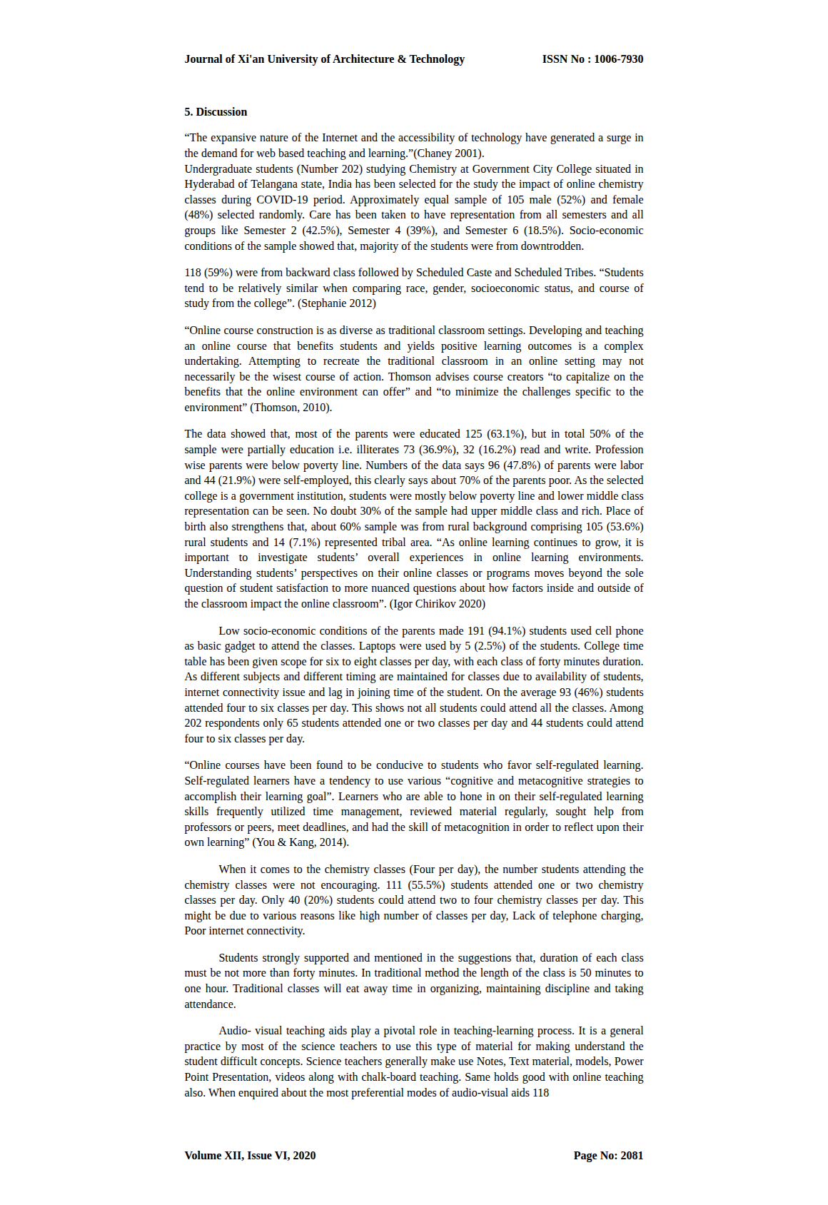Journal of Xi'an University of Architecture & Technology
ISSN No : 1006-7930
5. Discussion
“The expansive nature of the Internet and the accessibility of technology have generated a surge in the demand for web based teaching and learning.”(Chaney 2001).
Undergraduate students (Number 202) studying Chemistry at Government City College situated in Hyderabad of Telangana state, India has been selected for the study the impact of online chemistry classes during COVID-19 period. Approximately equal sample of 105 male (52%) and female (48%) selected randomly. Care has been taken to have representation from all semesters and all groups like Semester 2 (42.5%), Semester 4 (39%), and Semester 6 (18.5%). Socio-economic conditions of the sample showed that, majority of the students were from downtrodden.
118 (59%) were from backward class followed by Scheduled Caste and Scheduled Tribes. “Students tend to be relatively similar when comparing race, gender, socioeconomic status, and course of study from the college”. (Stephanie 2012)
“Online course construction is as diverse as traditional classroom settings. Developing and teaching an online course that benefits students and yields positive learning outcomes is a complex undertaking. Attempting to recreate the traditional classroom in an online setting may not necessarily be the wisest course of action. Thomson advises course creators “to capitalize on the benefits that the online environment can offer” and “to minimize the challenges specific to the environment” (Thomson, 2010).
The data showed that, most of the parents were educated 125 (63.1%), but in total 50% of the sample were partially education i.e. illiterates 73 (36.9%), 32 (16.2%) read and write. Profession wise parents were below poverty line. Numbers of the data says 96 (47.8%) of parents were labor and 44 (21.9%) were self-employed, this clearly says about 70% of the parents poor. As the selected college is a government institution, students were mostly below poverty line and lower middle class representation can be seen. No doubt 30% of the sample had upper middle class and rich. Place of birth also strengthens that, about 60% sample was from rural background comprising 105 (53.6%) rural students and 14 (7.1%) represented tribal area. “As online learning continues to grow, it is important to investigate students’ overall experiences in online learning environments. Understanding students’ perspectives on their online classes or programs moves beyond the sole question of student satisfaction to more nuanced questions about how factors inside and outside of the classroom impact the online classroom”. (Igor Chirikov 2020)
Low socio-economic conditions of the parents made 191 (94.1%) students used cell phone as basic gadget to attend the classes. Laptops were used by 5 (2.5%) of the students. College time table has been given scope for six to eight classes per day, with each class of forty minutes duration. As different subjects and different timing are maintained for classes due to availability of students, internet connectivity issue and lag in joining time of the student. On the average 93 (46%) students attended four to six classes per day. This shows not all students could attend all the classes. Among 202 respondents only 65 students attended one or two classes per day and 44 students could attend four to six classes per day.
“Online courses have been found to be conducive to students who favor self-regulated learning. Self-regulated learners have a tendency to use various “cognitive and metacognitive strategies to accomplish their learning goal”. Learners who are able to hone in on their self-regulated learning skills frequently utilized time management, reviewed material regularly, sought help from professors or peers, meet deadlines, and had the skill of metacognition in order to reflect upon their own learning” (You & Kang, 2014).
When it comes to the chemistry classes (Four per day), the number students attending the chemistry classes were not encouraging. 111 (55.5%) students attended one or two chemistry classes per day. Only 40 (20%) students could attend two to four chemistry classes per day. This might be due to various reasons like high number of classes per day, Lack of telephone charging, Poor internet connectivity.
Students strongly supported and mentioned in the suggestions that, duration of each class must be not more than forty minutes. In traditional method the length of the class is 50 minutes to one hour. Traditional classes will eat away time in organizing, maintaining discipline and taking attendance.
Audio- visual teaching aids play a pivotal role in teaching-learning process. It is a general practice by most of the science teachers to use this type of material for making understand the student difficult concepts. Science teachers generally make use Notes, Text material, models, Power Point Presentation, videos along with chalk-board teaching. Same holds good with online teaching also. When enquired about the most preferential modes of audio-visual aids 118
Volume XII, Issue VI, 2020
Page No: 2081